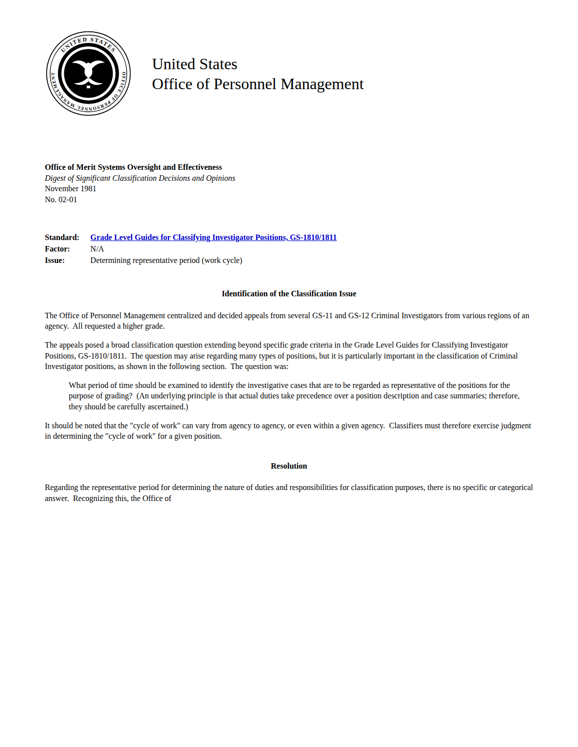Seal of the United States Office of Personnel Management UNITED STATES OFFICE OF PERSONNEL MANAGEMENT
United States
Office of Personnel Management
Office of Merit Systems Oversight and Effectiveness
Digest of Significant Classification Decisions and Opinions
November 1981
No. 02-01
| Standard: | Grade Level Guides for Classifying Investigator Positions, GS-1810/1811 |
| Factor: | N/A |
| Issue: | Determining representative period (work cycle) |
Identification of the Classification Issue
The Office of Personnel Management centralized and decided appeals from several GS-11 and GS-12 Criminal Investigators from various regions of an agency. All requested a higher grade.
The appeals posed a broad classification question extending beyond specific grade criteria in the Grade Level Guides for Classifying Investigator Positions, GS-1810/1811. The question may arise regarding many types of positions, but it is particularly important in the classification of Criminal Investigator positions, as shown in the following section. The question was:
What period of time should be examined to identify the investigative cases that are to be regarded as representative of the positions for the purpose of grading? (An underlying principle is that actual duties take precedence over a position description and case summaries; therefore, they should be carefully ascertained.)
It should be noted that the "cycle of work" can vary from agency to agency, or even within a given agency. Classifiers must therefore exercise judgment in determining the "cycle of work" for a given position.
Resolution
Regarding the representative period for determining the nature of duties and responsibilities for classification purposes, there is no specific or categorical answer. Recognizing this, the Office of